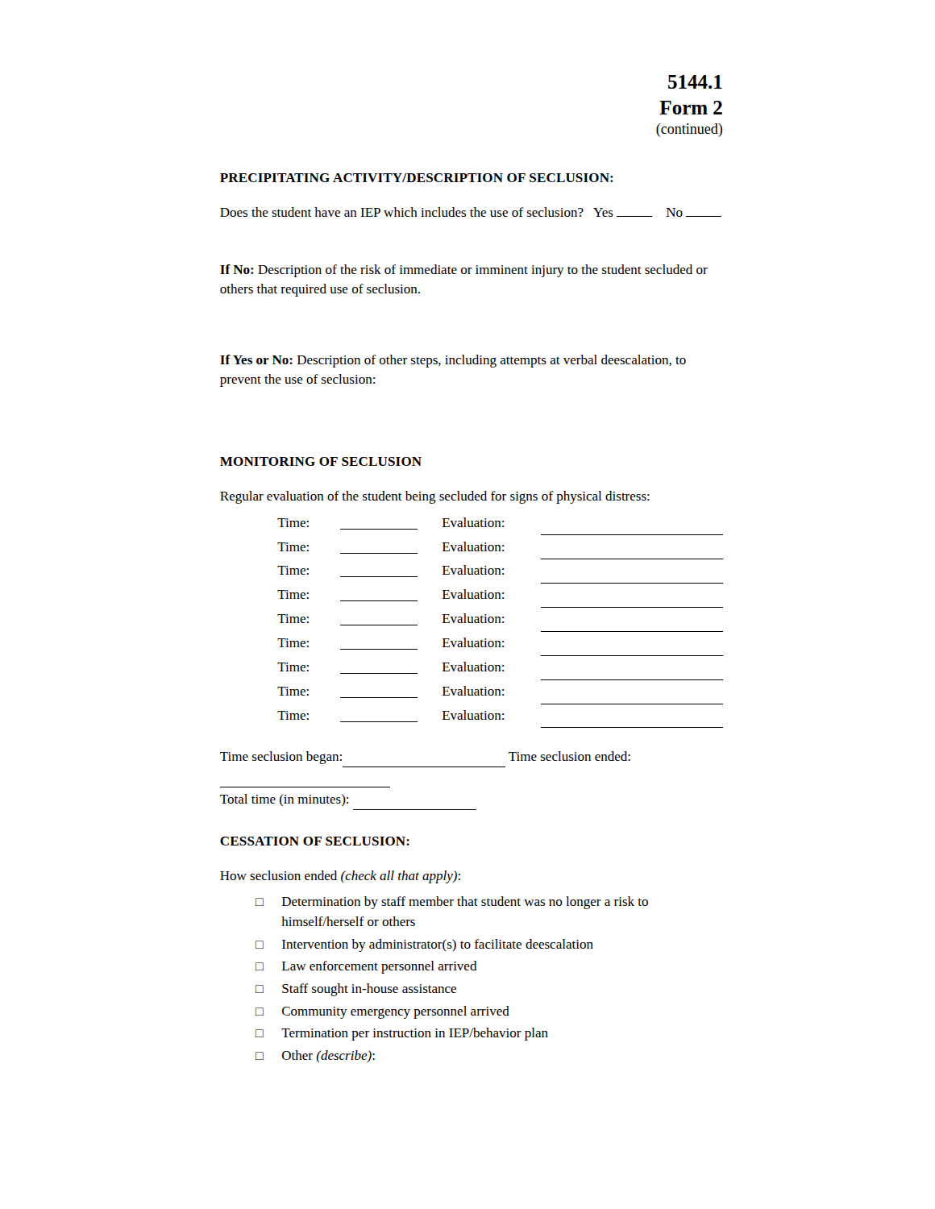5144.1 Form 2 (continued)
PRECIPITATING ACTIVITY/DESCRIPTION OF SECLUSION:
Does the student have an IEP which includes the use of seclusion? Yes No
If No: Description of the risk of immediate or imminent injury to the student secluded or others that required use of seclusion.
If Yes or No: Description of other steps, including attempts at verbal deescalation, to prevent the use of seclusion:
MONITORING OF SECLUSION
Regular evaluation of the student being secluded for signs of physical distress:
| | Time: | | Evaluation: | |
| | Time: | | Evaluation: | |
| | Time: | | Evaluation: | |
| | Time: | | Evaluation: | |
| | Time: | | Evaluation: | |
| | Time: | | Evaluation: | |
| | Time: | | Evaluation: | |
| | Time: | | Evaluation: | |
| | Time: | | Evaluation: | |
Time seclusion began: Time seclusion ended:
Total time (in minutes):
CESSATION OF SECLUSION:
How seclusion ended (check all that apply):
Determination by staff member that student was no longer a risk to himself/herself or others
Intervention by administrator(s) to facilitate deescalation
Law enforcement personnel arrived
Staff sought in-house assistance
Community emergency personnel arrived
Termination per instruction in IEP/behavior plan
Other (describe):